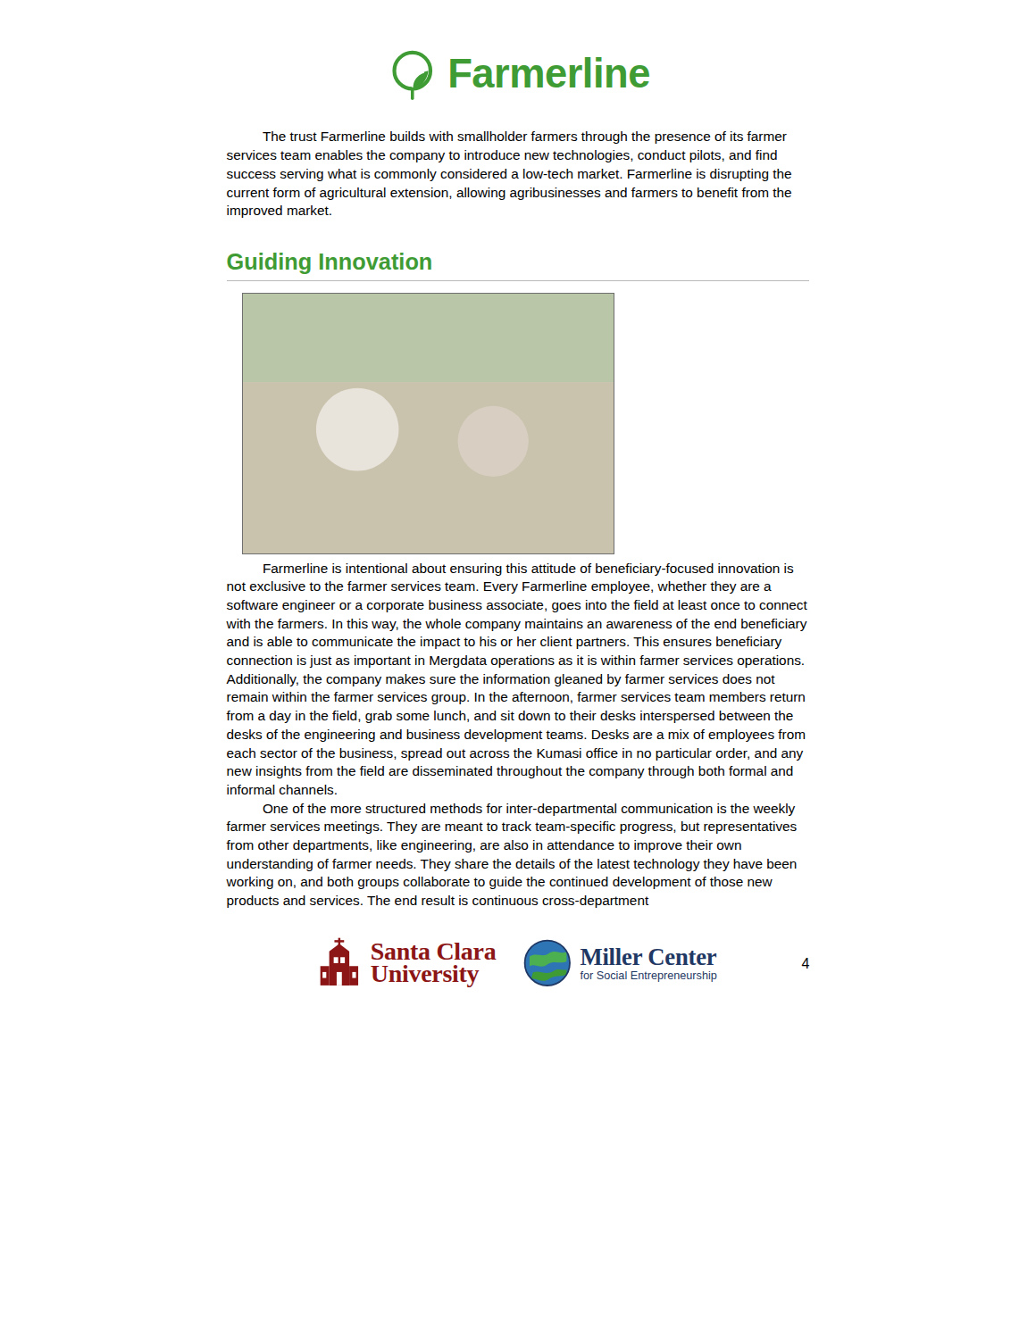Farmerline
The trust Farmerline builds with smallholder farmers through the presence of its farmer services team enables the company to introduce new technologies, conduct pilots, and find success serving what is commonly considered a low-tech market. Farmerline is disrupting the current form of agricultural extension, allowing agribusinesses and farmers to benefit from the improved market.
Guiding Innovation
Farmerline is intentional about ensuring this attitude of beneficiary-focused innovation is not exclusive to the farmer services team. Every Farmerline employee, whether they are a software engineer or a corporate business associate, goes into the field at least once to connect with the farmers. In this way, the whole company maintains an awareness of the end beneficiary and is able to communicate the impact to his or her client partners. This ensures beneficiary connection is just as important in Mergdata operations as it is within farmer services operations. Additionally, the company makes sure the information gleaned by farmer services does not remain within the farmer services group. In the afternoon, farmer services team members return from a day in the field, grab some lunch, and sit down to their desks interspersed between the desks of the engineering and business development teams. Desks are a mix of employees from each sector of the business, spread out across the Kumasi office in no particular order, and any new insights from the field are disseminated throughout the company through both formal and informal channels.
One of the more structured methods for inter-departmental communication is the weekly farmer services meetings. They are meant to track team-specific progress, but representatives from other departments, like engineering, are also in attendance to improve their own understanding of farmer needs. They share the details of the latest technology they have been working on, and both groups collaborate to guide the continued development of those new products and services. The end result is continuous cross-department
Santa ClaraUniversity
Miller Center for Social Entrepreneurship
4